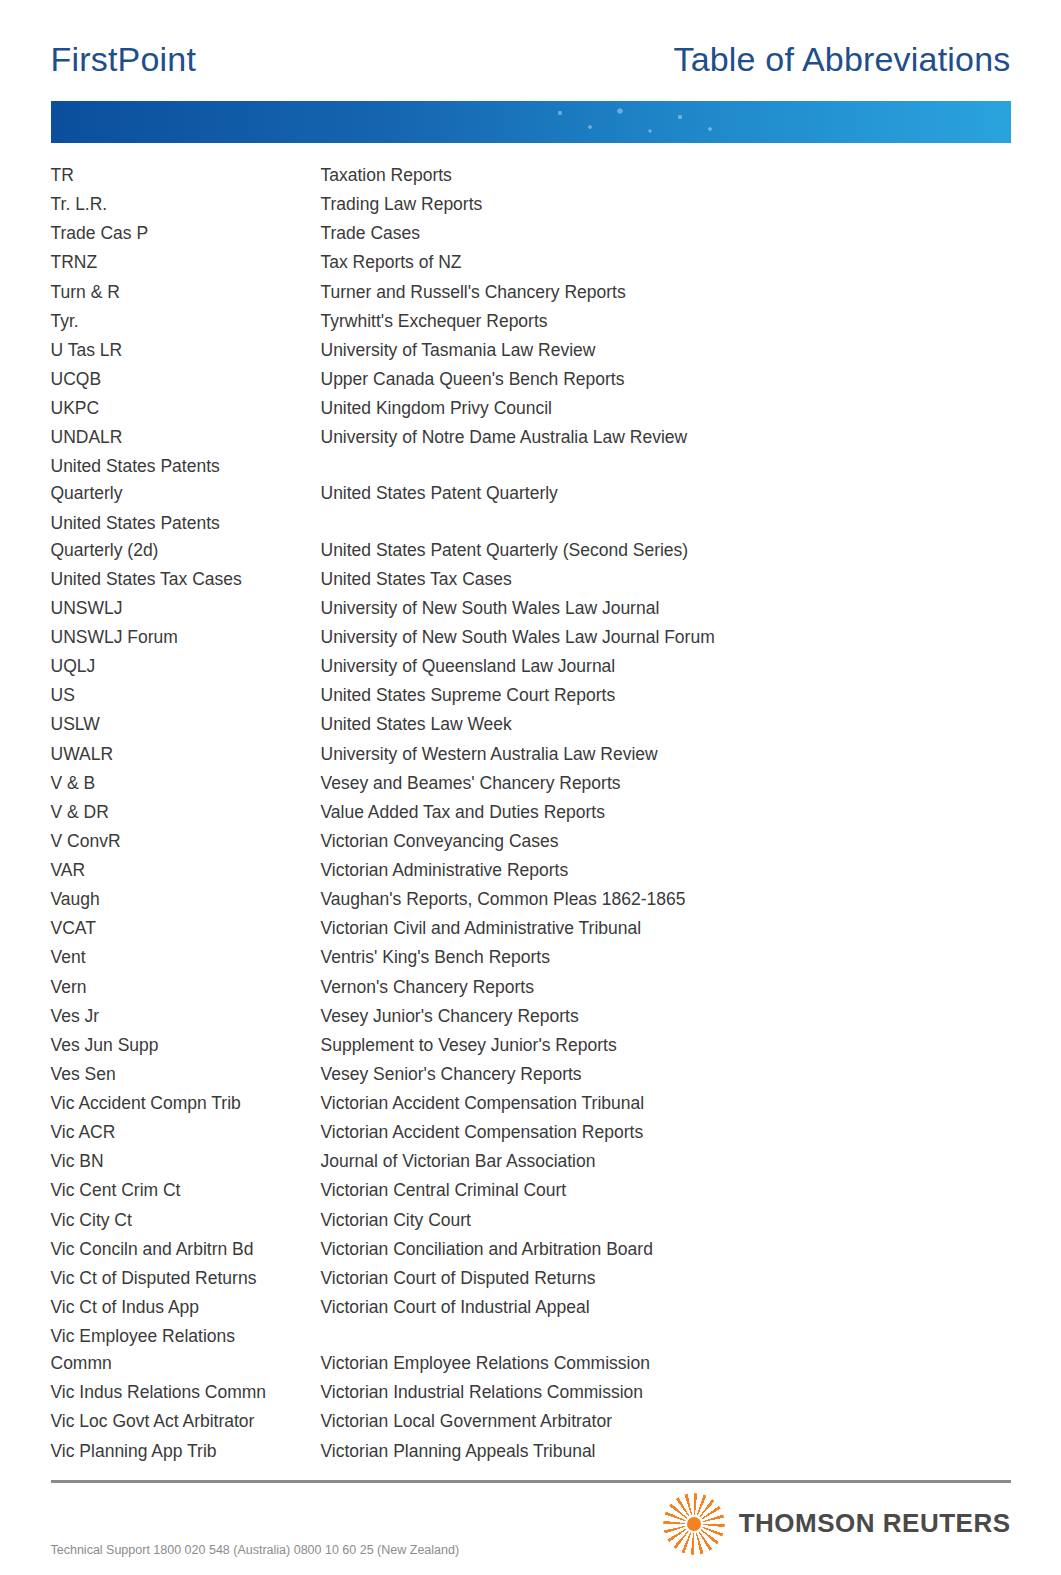FirstPoint
Table of Abbreviations
| TR | Taxation Reports |
| Tr. L.R. | Trading Law Reports |
| Trade Cas P | Trade Cases |
| TRNZ | Tax Reports of NZ |
| Turn & R | Turner and Russell's Chancery Reports |
| Tyr. | Tyrwhitt's Exchequer Reports |
| U Tas LR | University of Tasmania Law Review |
| UCQB | Upper Canada Queen's Bench Reports |
| UKPC | United Kingdom Privy Council |
| UNDALR | University of Notre Dame Australia Law Review |
| United States Patents Quarterly | United States Patent Quarterly |
| United States Patents Quarterly (2d) | United States Patent Quarterly (Second Series) |
| United States Tax Cases | United States Tax Cases |
| UNSWLJ | University of New South Wales Law Journal |
| UNSWLJ Forum | University of New South Wales Law Journal Forum |
| UQLJ | University of Queensland Law Journal |
| US | United States Supreme Court Reports |
| USLW | United States Law Week |
| UWALR | University of Western Australia Law Review |
| V & B | Vesey and Beames' Chancery Reports |
| V & DR | Value Added Tax and Duties Reports |
| V ConvR | Victorian Conveyancing Cases |
| VAR | Victorian Administrative Reports |
| Vaugh | Vaughan's Reports, Common Pleas 1862-1865 |
| VCAT | Victorian Civil and Administrative Tribunal |
| Vent | Ventris' King's Bench Reports |
| Vern | Vernon's Chancery Reports |
| Ves Jr | Vesey Junior's Chancery Reports |
| Ves Jun Supp | Supplement to Vesey Junior's Reports |
| Ves Sen | Vesey Senior's Chancery Reports |
| Vic Accident Compn Trib | Victorian Accident Compensation Tribunal |
| Vic ACR | Victorian Accident Compensation Reports |
| Vic BN | Journal of Victorian Bar Association |
| Vic Cent Crim Ct | Victorian Central Criminal Court |
| Vic City Ct | Victorian City Court |
| Vic Conciln and Arbitrn Bd | Victorian Conciliation and Arbitration Board |
| Vic Ct of Disputed Returns | Victorian Court of Disputed Returns |
| Vic Ct of Indus App | Victorian Court of Industrial Appeal |
| Vic Employee Relations Commn | Victorian Employee Relations Commission |
| Vic Indus Relations Commn | Victorian Industrial Relations Commission |
| Vic Loc Govt Act Arbitrator | Victorian Local Government Arbitrator |
| Vic Planning App Trib | Victorian Planning Appeals Tribunal |
THOMSON REUTERS
Technical Support 1800 020 548 (Australia) 0800 10 60 25 (New Zealand)